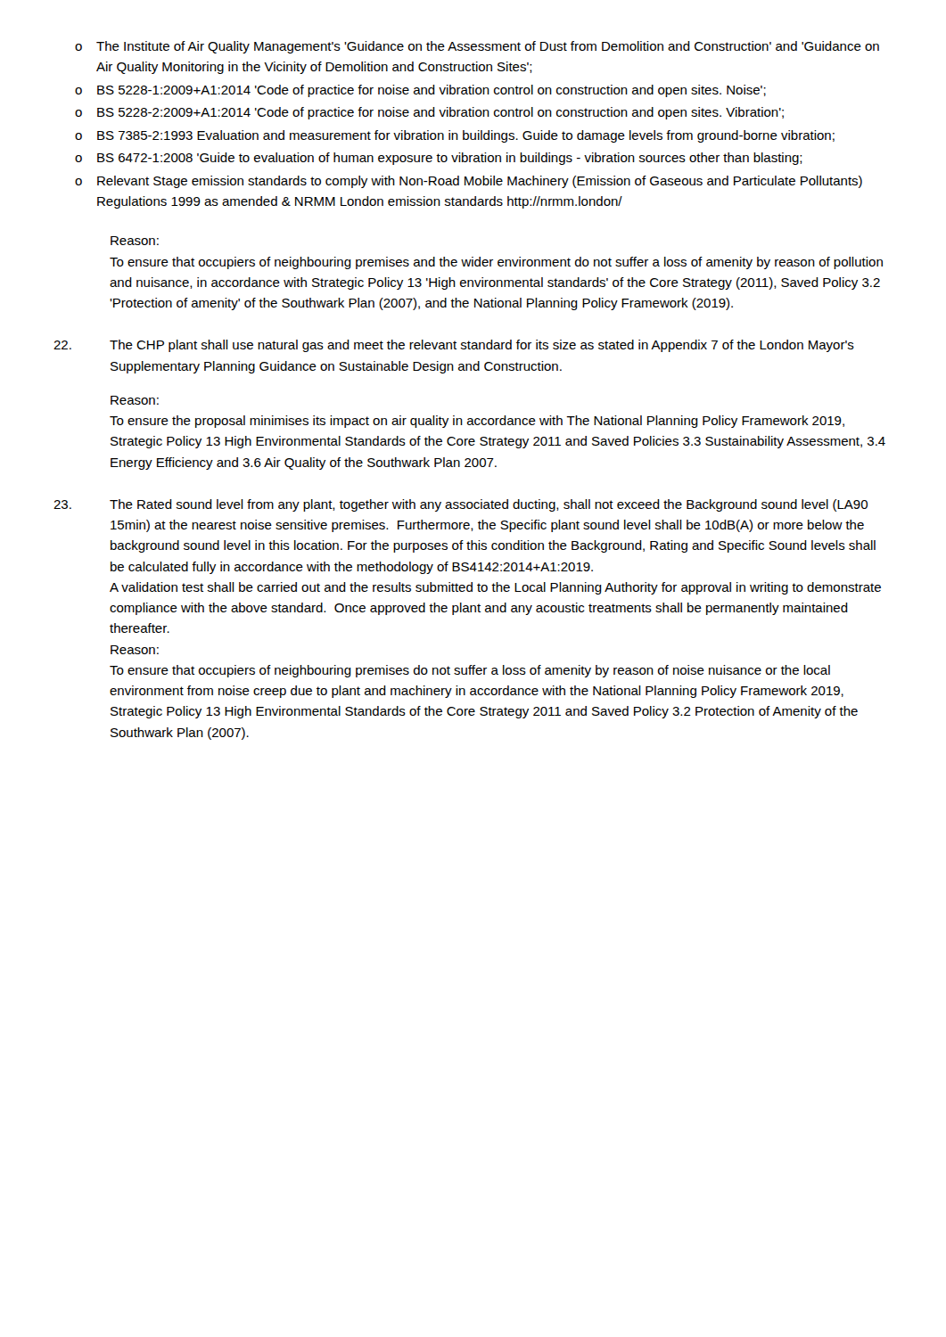oThe Institute of Air Quality Management's 'Guidance on the Assessment of Dust from Demolition and Construction' and 'Guidance on Air Quality Monitoring in the Vicinity of Demolition and Construction Sites';
oBS 5228-1:2009+A1:2014 'Code of practice for noise and vibration control on construction and open sites. Noise';
oBS 5228-2:2009+A1:2014 'Code of practice for noise and vibration control on construction and open sites. Vibration';
oBS 7385-2:1993 Evaluation and measurement for vibration in buildings. Guide to damage levels from ground-borne vibration;
oBS 6472-1:2008 'Guide to evaluation of human exposure to vibration in buildings - vibration sources other than blasting;
oRelevant Stage emission standards to comply with Non-Road Mobile Machinery (Emission of Gaseous and Particulate Pollutants) Regulations 1999 as amended & NRMM London emission standards http://nrmm.london/
Reason:
To ensure that occupiers of neighbouring premises and the wider environment do not suffer a loss of amenity by reason of pollution and nuisance, in accordance with Strategic Policy 13 'High environmental standards' of the Core Strategy (2011), Saved Policy 3.2 'Protection of amenity' of the Southwark Plan (2007), and the National Planning Policy Framework (2019).
22.
The CHP plant shall use natural gas and meet the relevant standard for its size as stated in Appendix 7 of the London Mayor's Supplementary Planning Guidance on Sustainable Design and Construction.
Reason:
To ensure the proposal minimises its impact on air quality in accordance with The National Planning Policy Framework 2019, Strategic Policy 13 High Environmental Standards of the Core Strategy 2011 and Saved Policies 3.3 Sustainability Assessment, 3.4 Energy Efficiency and 3.6 Air Quality of the Southwark Plan 2007.
23.
The Rated sound level from any plant, together with any associated ducting, shall not exceed the Background sound level (LA90 15min) at the nearest noise sensitive premises. Furthermore, the Specific plant sound level shall be 10dB(A) or more below the background sound level in this location. For the purposes of this condition the Background, Rating and Specific Sound levels shall be calculated fully in accordance with the methodology of BS4142:2014+A1:2019.
A validation test shall be carried out and the results submitted to the Local Planning Authority for approval in writing to demonstrate compliance with the above standard. Once approved the plant and any acoustic treatments shall be permanently maintained thereafter.
Reason:
To ensure that occupiers of neighbouring premises do not suffer a loss of amenity by reason of noise nuisance or the local environment from noise creep due to plant and machinery in accordance with the National Planning Policy Framework 2019, Strategic Policy 13 High Environmental Standards of the Core Strategy 2011 and Saved Policy 3.2 Protection of Amenity of the Southwark Plan (2007).